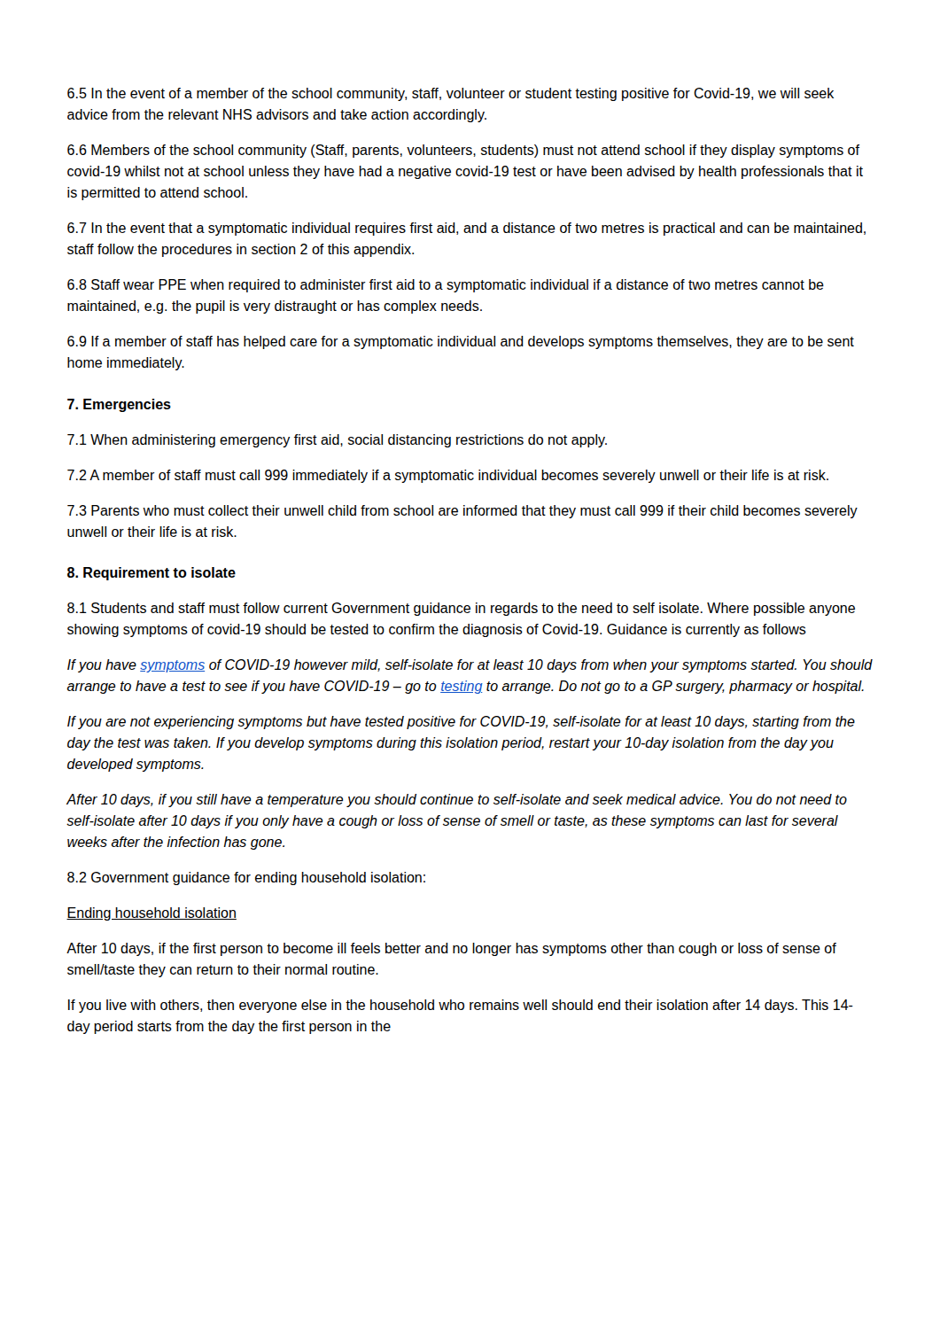6.5 In the event of a member of the school community, staff, volunteer or student testing positive for Covid-19, we will seek advice from the relevant NHS advisors and take action accordingly.
6.6 Members of the school community (Staff, parents, volunteers, students) must not attend school if they display symptoms of covid-19 whilst not at school unless they have had a negative covid-19 test or have been advised by health professionals that it is permitted to attend school.
6.7 In the event that a symptomatic individual requires first aid, and a distance of two metres is practical and can be maintained, staff follow the procedures in section 2 of this appendix.
6.8 Staff wear PPE when required to administer first aid to a symptomatic individual if a distance of two metres cannot be maintained, e.g. the pupil is very distraught or has complex needs.
6.9 If a member of staff has helped care for a symptomatic individual and develops symptoms themselves, they are to be sent home immediately.
7. Emergencies
7.1 When administering emergency first aid, social distancing restrictions do not apply.
7.2 A member of staff must call 999 immediately if a symptomatic individual becomes severely unwell or their life is at risk.
7.3 Parents who must collect their unwell child from school are informed that they must call 999 if their child becomes severely unwell or their life is at risk.
8. Requirement to isolate
8.1 Students and staff must follow current Government guidance in regards to the need to self isolate. Where possible anyone showing symptoms of covid-19 should be tested to confirm the diagnosis of Covid-19. Guidance is currently as follows
If you have symptoms of COVID-19 however mild, self-isolate for at least 10 days from when your symptoms started. You should arrange to have a test to see if you have COVID-19 – go to testing to arrange. Do not go to a GP surgery, pharmacy or hospital.
If you are not experiencing symptoms but have tested positive for COVID-19, self-isolate for at least 10 days, starting from the day the test was taken. If you develop symptoms during this isolation period, restart your 10-day isolation from the day you developed symptoms.
After 10 days, if you still have a temperature you should continue to self-isolate and seek medical advice. You do not need to self-isolate after 10 days if you only have a cough or loss of sense of smell or taste, as these symptoms can last for several weeks after the infection has gone.
8.2 Government guidance for ending household isolation:
Ending household isolation
After 10 days, if the first person to become ill feels better and no longer has symptoms other than cough or loss of sense of smell/taste they can return to their normal routine.
If you live with others, then everyone else in the household who remains well should end their isolation after 14 days. This 14-day period starts from the day the first person in the